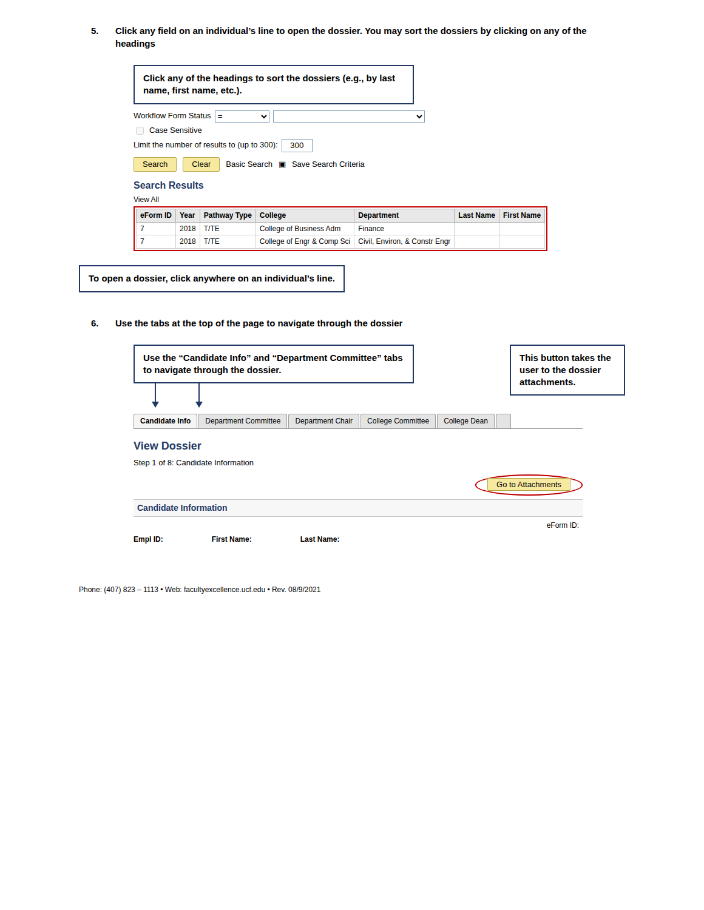5. Click any field on an individual’s line to open the dossier. You may sort the dossiers by clicking on any of the headings
Click any of the headings to sort the dossiers (e.g., by last name, first name, etc.).
Workflow Form Status =
Case Sensitive
Limit the number of results to (up to 300):
Search Clear Basic Search ▣ Save Search Criteria
Search Results
View All
| eForm ID | Year | Pathway Type | College | Department | Last Name | First Name |
| --- | --- | --- | --- | --- | --- | --- |
| 7 | 2018 | T/TE | College of Business Adm | Finance | | |
| 7 | 2018 | T/TE | College of Engr & Comp Sci | Civil, Environ, & Constr Engr | | |
To open a dossier, click anywhere on an individual’s line.
6. Use the tabs at the top of the page to navigate through the dossier
Use the “Candidate Info” and “Department Committee” tabs to navigate through the dossier.
This button takes the user to the dossier attachments.
Candidate Info
Department Committee
Department Chair
College Committee
College Dean
View Dossier
Step 1 of 8: Candidate Information
Go to Attachments
Candidate Information
eForm ID:
Empl ID:
First Name:
Last Name:
Phone: (407) 823 – 1113 • Web: facultyexcellence.ucf.edu • Rev. 08/9/2021